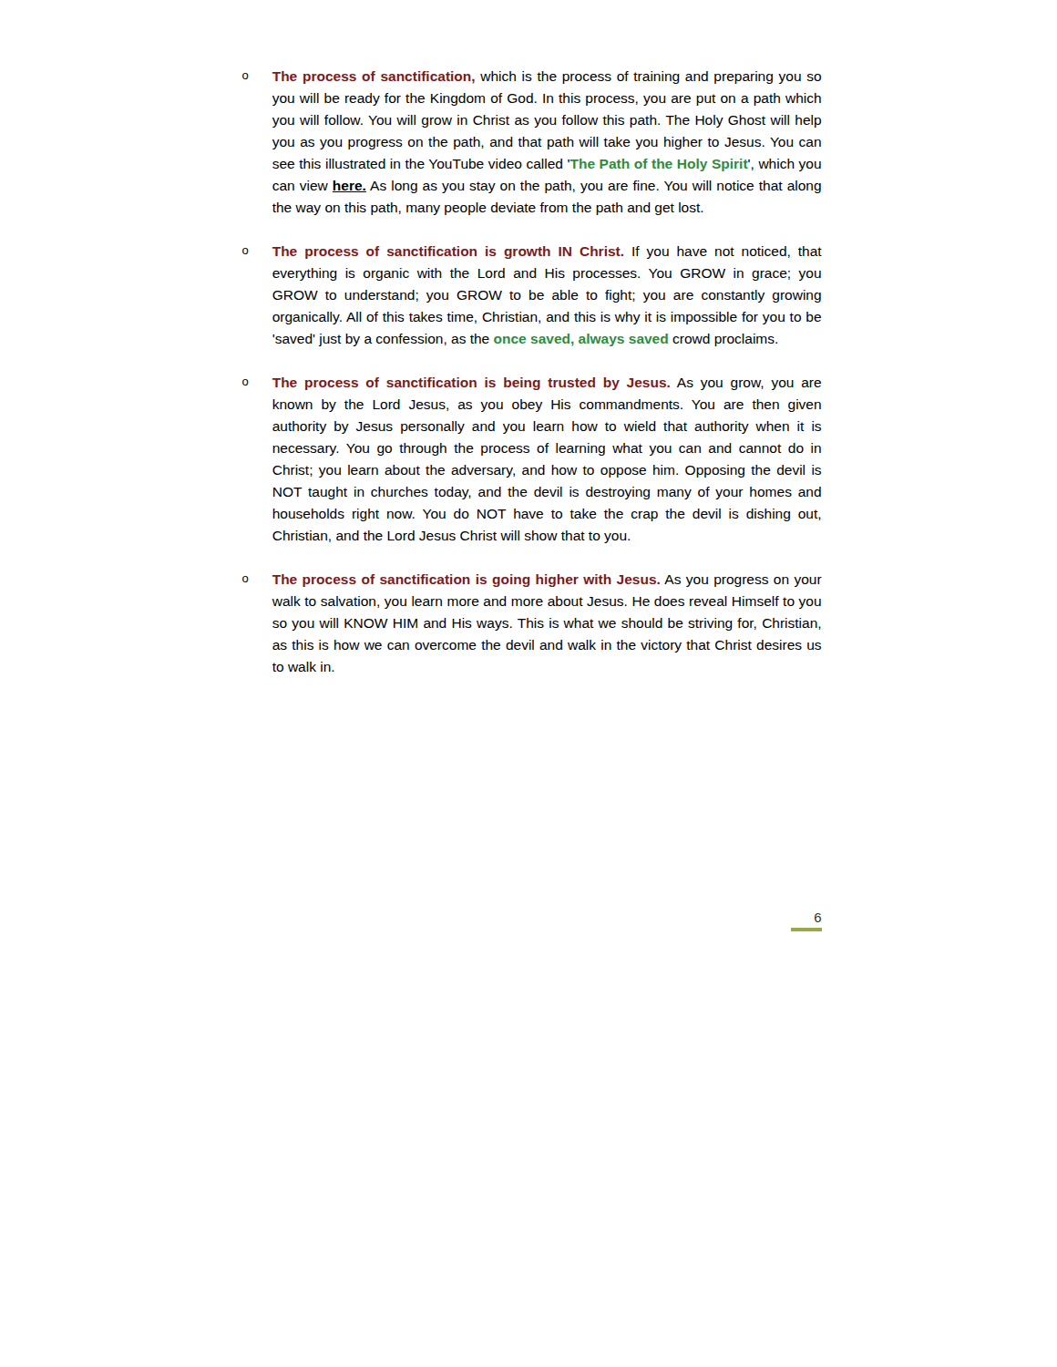The process of sanctification, which is the process of training and preparing you so you will be ready for the Kingdom of God. In this process, you are put on a path which you will follow. You will grow in Christ as you follow this path. The Holy Ghost will help you as you progress on the path, and that path will take you higher to Jesus. You can see this illustrated in the YouTube video called 'The Path of the Holy Spirit', which you can view here. As long as you stay on the path, you are fine. You will notice that along the way on this path, many people deviate from the path and get lost.
The process of sanctification is growth IN Christ. If you have not noticed, that everything is organic with the Lord and His processes. You GROW in grace; you GROW to understand; you GROW to be able to fight; you are constantly growing organically. All of this takes time, Christian, and this is why it is impossible for you to be 'saved' just by a confession, as the once saved, always saved crowd proclaims.
The process of sanctification is being trusted by Jesus. As you grow, you are known by the Lord Jesus, as you obey His commandments. You are then given authority by Jesus personally and you learn how to wield that authority when it is necessary. You go through the process of learning what you can and cannot do in Christ; you learn about the adversary, and how to oppose him. Opposing the devil is NOT taught in churches today, and the devil is destroying many of your homes and households right now. You do NOT have to take the crap the devil is dishing out, Christian, and the Lord Jesus Christ will show that to you.
The process of sanctification is going higher with Jesus. As you progress on your walk to salvation, you learn more and more about Jesus. He does reveal Himself to you so you will KNOW HIM and His ways. This is what we should be striving for, Christian, as this is how we can overcome the devil and walk in the victory that Christ desires us to walk in.
6